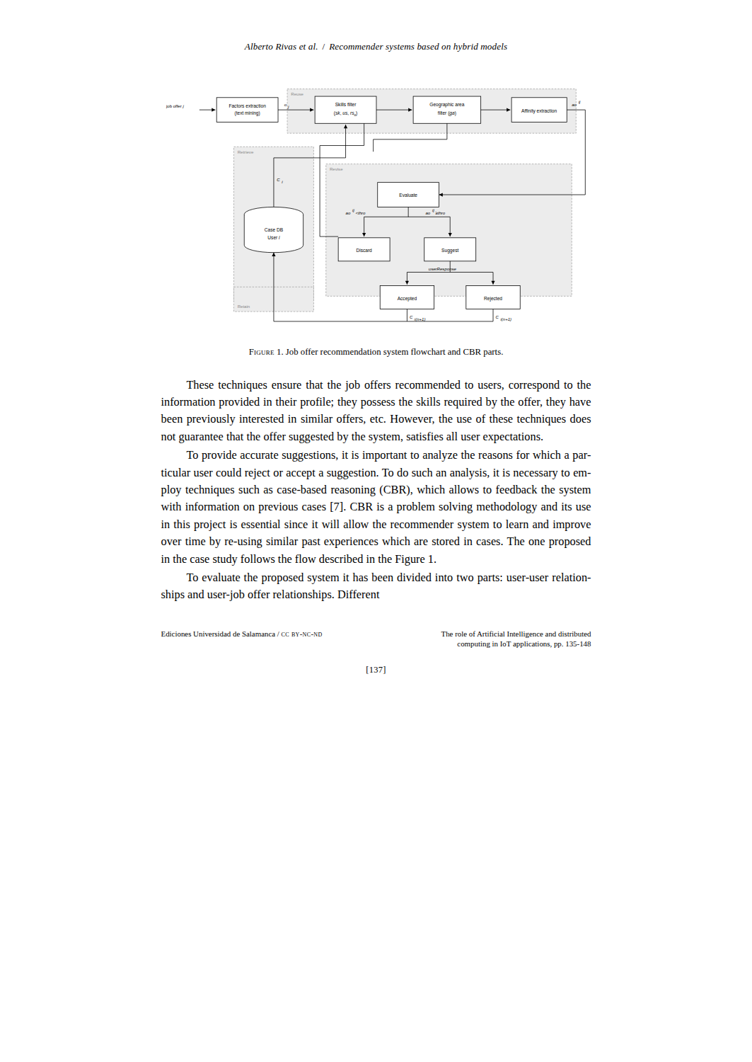Alberto Rivas et al./Recommender systems based on hybrid models
Reuse Retrieve Revise Retain job offer j Factors extraction (text mining) o j Skills filter (sk, us, rso) Geographic area filter (ga) Affinity extraction ao ij Case DB User i C i Evaluate ao ij <thro ao ij ≥thro Discard Suggest userResponse Accepted Rejected C i(n+1) C i(n+1)
Figure 1. Job offer recommendation system flowchart and CBR parts.
These techniques ensure that the job offers recommended to users, correspond to the information provided in their profile; they possess the skills required by the offer, they have been previously interested in similar offers, etc. However, the use of these techniques does not guarantee that the offer suggested by the system, satisfies all user expectations.
To provide accurate suggestions, it is important to analyze the reasons for which a particular user could reject or accept a suggestion. To do such an analysis, it is necessary to employ techniques such as case-based reasoning (CBR), which allows to feedback the system with information on previous cases [7]. CBR is a problem solving methodology and its use in this project is essential since it will allow the recommender system to learn and improve over time by re-using similar past experiences which are stored in cases. The one proposed in the case study follows the flow described in the Figure 1.
To evaluate the proposed system it has been divided into two parts: user-user relationships and user-job offer relationships. Different
Ediciones Universidad de Salamanca / cc by-nc-nd
The role of Artificial Intelligence and distributed
computing in IoT applications, pp. 135-148
[137]